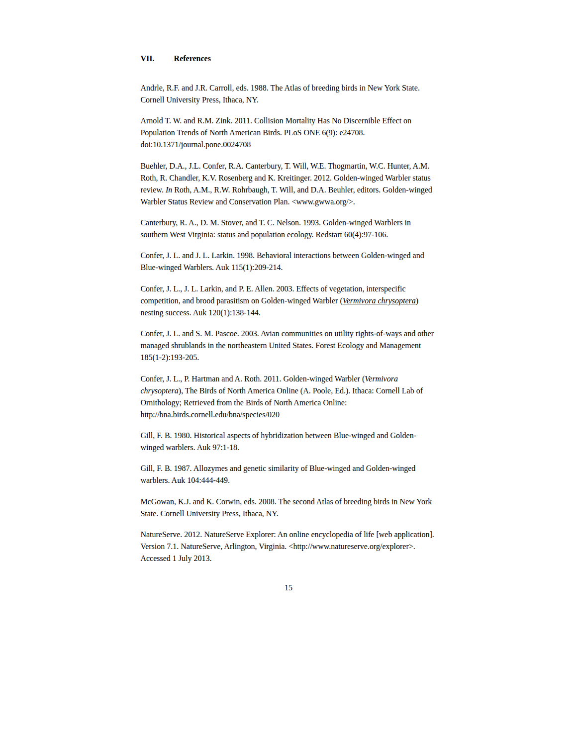VII. References
Andrle, R.F. and J.R. Carroll, eds. 1988. The Atlas of breeding birds in New York State. Cornell University Press, Ithaca, NY.
Arnold T. W. and R.M. Zink. 2011. Collision Mortality Has No Discernible Effect on Population Trends of North American Birds. PLoS ONE 6(9): e24708. doi:10.1371/journal.pone.0024708
Buehler, D.A., J.L. Confer, R.A. Canterbury, T. Will, W.E. Thogmartin, W.C. Hunter, A.M. Roth, R. Chandler, K.V. Rosenberg and K. Kreitinger. 2012. Golden-winged Warbler status review. In Roth, A.M., R.W. Rohrbaugh, T. Will, and D.A. Beuhler, editors. Golden-winged Warbler Status Review and Conservation Plan. <www.gwwa.org/>.
Canterbury, R. A., D. M. Stover, and T. C. Nelson. 1993. Golden-winged Warblers in southern West Virginia: status and population ecology. Redstart 60(4):97-106.
Confer, J. L. and J. L. Larkin. 1998. Behavioral interactions between Golden-winged and Blue-winged Warblers. Auk 115(1):209-214.
Confer, J. L., J. L. Larkin, and P. E. Allen. 2003. Effects of vegetation, interspecific competition, and brood parasitism on Golden-winged Warbler (Vermivora chrysoptera) nesting success. Auk 120(1):138-144.
Confer, J. L. and S. M. Pascoe. 2003. Avian communities on utility rights-of-ways and other managed shrublands in the northeastern United States. Forest Ecology and Management 185(1-2):193-205.
Confer, J. L., P. Hartman and A. Roth. 2011. Golden-winged Warbler (Vermivora chrysoptera), The Birds of North America Online (A. Poole, Ed.). Ithaca: Cornell Lab of Ornithology; Retrieved from the Birds of North America Online: http://bna.birds.cornell.edu/bna/species/020
Gill, F. B. 1980. Historical aspects of hybridization between Blue-winged and Golden-winged warblers. Auk 97:1-18.
Gill, F. B. 1987. Allozymes and genetic similarity of Blue-winged and Golden-winged warblers. Auk 104:444-449.
McGowan, K.J. and K. Corwin, eds. 2008. The second Atlas of breeding birds in New York State. Cornell University Press, Ithaca, NY.
NatureServe. 2012. NatureServe Explorer: An online encyclopedia of life [web application]. Version 7.1. NatureServe, Arlington, Virginia. <http://www.natureserve.org/explorer>. Accessed 1 July 2013.
15